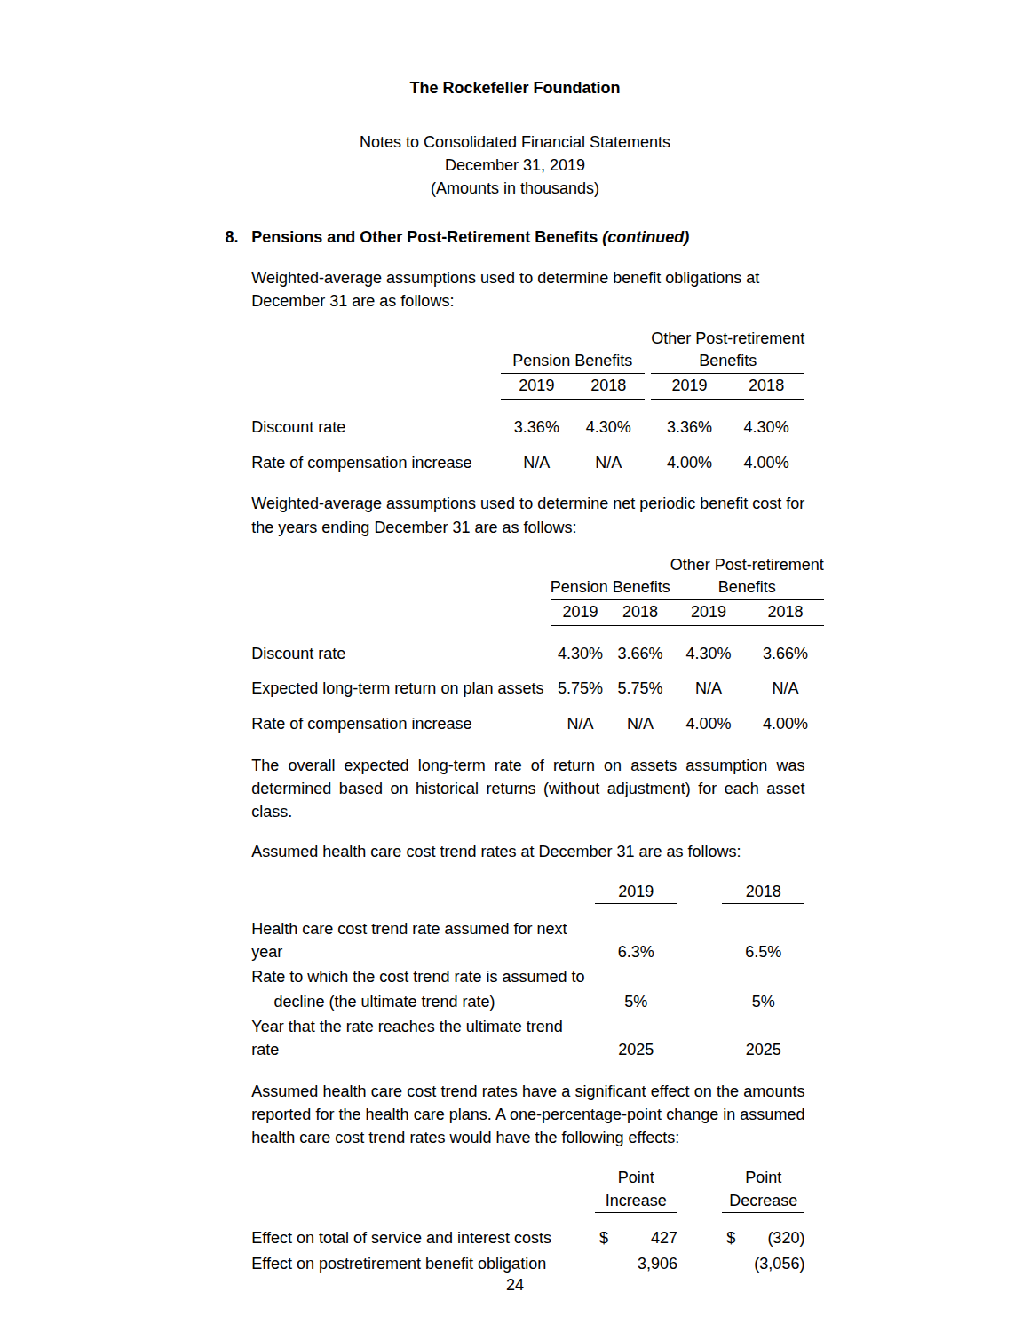The Rockefeller Foundation
Notes to Consolidated Financial Statements
December 31, 2019
(Amounts in thousands)
8. Pensions and Other Post-Retirement Benefits (continued)
Weighted-average assumptions used to determine benefit obligations at December 31 are as follows:
| | | | Other Post-retirement |
| | Pension Benefits | | Benefits |
| | 2019 | 2018 | | 2019 | 2018 |
| Discount rate | 3.36% | 4.30% | | 3.36% | 4.30% |
| Rate of compensation increase | N/A | N/A | | 4.00% | 4.00% |
Weighted-average assumptions used to determine net periodic benefit cost for the years ending December 31 are as follows:
| | | | Other Post-retirement |
| | Pension Benefits | | Benefits |
| | 2019 | 2018 | | 2019 | 2018 |
| Discount rate | 4.30% | 3.66% | | 4.30% | 3.66% |
| Expected long-term return on plan assets | 5.75% | 5.75% | | N/A | N/A |
| Rate of compensation increase | N/A | N/A | | 4.00% | 4.00% |
The overall expected long-term rate of return on assets assumption was determined based on historical returns (without adjustment) for each asset class.
Assumed health care cost trend rates at December 31 are as follows:
| | 2019 | | 2018 |
| Health care cost trend rate assumed for next year | 6.3% | | 6.5% |
| Rate to which the cost trend rate is assumed to | | | |
| decline (the ultimate trend rate) | 5% | | 5% |
| Year that the rate reaches the ultimate trend rate | 2025 | | 2025 |
Assumed health care cost trend rates have a significant effect on the amounts reported for the health care plans. A one-percentage-point change in assumed health care cost trend rates would have the following effects:
| | Point | | Point |
| | Increase | | Decrease |
| Effect on total of service and interest costs | $ | 427 | | $ | (320) |
| Effect on postretirement benefit obligation | | 3,906 | | | (3,056) |
24